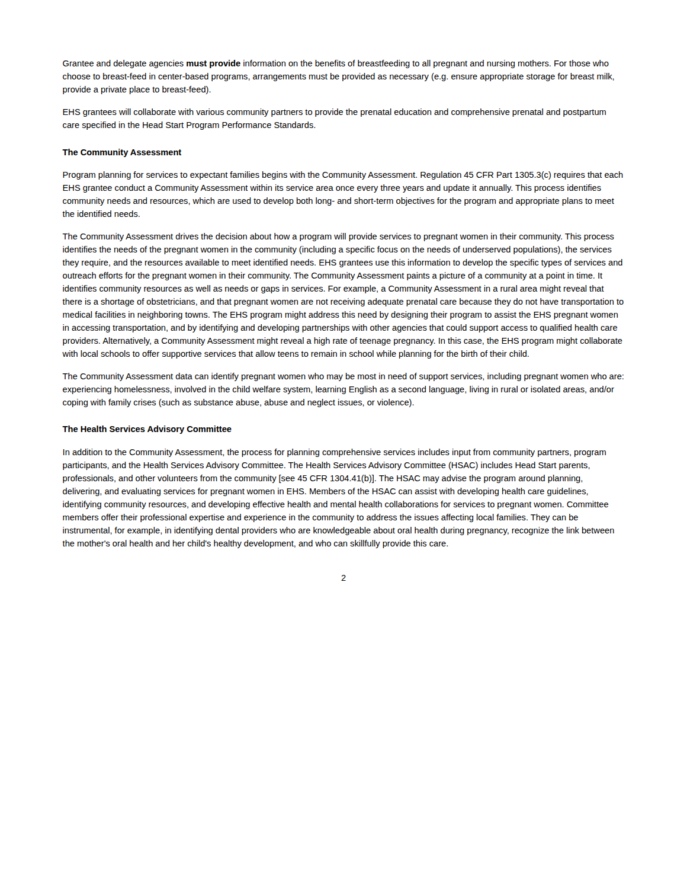Grantee and delegate agencies must provide information on the benefits of breastfeeding to all pregnant and nursing mothers. For those who choose to breast-feed in center-based programs, arrangements must be provided as necessary (e.g. ensure appropriate storage for breast milk, provide a private place to breast-feed).
EHS grantees will collaborate with various community partners to provide the prenatal education and comprehensive prenatal and postpartum care specified in the Head Start Program Performance Standards.
The Community Assessment
Program planning for services to expectant families begins with the Community Assessment. Regulation 45 CFR Part 1305.3(c) requires that each EHS grantee conduct a Community Assessment within its service area once every three years and update it annually. This process identifies community needs and resources, which are used to develop both long- and short-term objectives for the program and appropriate plans to meet the identified needs.
The Community Assessment drives the decision about how a program will provide services to pregnant women in their community. This process identifies the needs of the pregnant women in the community (including a specific focus on the needs of underserved populations), the services they require, and the resources available to meet identified needs. EHS grantees use this information to develop the specific types of services and outreach efforts for the pregnant women in their community. The Community Assessment paints a picture of a community at a point in time. It identifies community resources as well as needs or gaps in services. For example, a Community Assessment in a rural area might reveal that there is a shortage of obstetricians, and that pregnant women are not receiving adequate prenatal care because they do not have transportation to medical facilities in neighboring towns. The EHS program might address this need by designing their program to assist the EHS pregnant women in accessing transportation, and by identifying and developing partnerships with other agencies that could support access to qualified health care providers. Alternatively, a Community Assessment might reveal a high rate of teenage pregnancy. In this case, the EHS program might collaborate with local schools to offer supportive services that allow teens to remain in school while planning for the birth of their child.
The Community Assessment data can identify pregnant women who may be most in need of support services, including pregnant women who are: experiencing homelessness, involved in the child welfare system, learning English as a second language, living in rural or isolated areas, and/or coping with family crises (such as substance abuse, abuse and neglect issues, or violence).
The Health Services Advisory Committee
In addition to the Community Assessment, the process for planning comprehensive services includes input from community partners, program participants, and the Health Services Advisory Committee. The Health Services Advisory Committee (HSAC) includes Head Start parents, professionals, and other volunteers from the community [see 45 CFR 1304.41(b)]. The HSAC may advise the program around planning, delivering, and evaluating services for pregnant women in EHS. Members of the HSAC can assist with developing health care guidelines, identifying community resources, and developing effective health and mental health collaborations for services to pregnant women. Committee members offer their professional expertise and experience in the community to address the issues affecting local families. They can be instrumental, for example, in identifying dental providers who are knowledgeable about oral health during pregnancy, recognize the link between the mother's oral health and her child's healthy development, and who can skillfully provide this care.
2